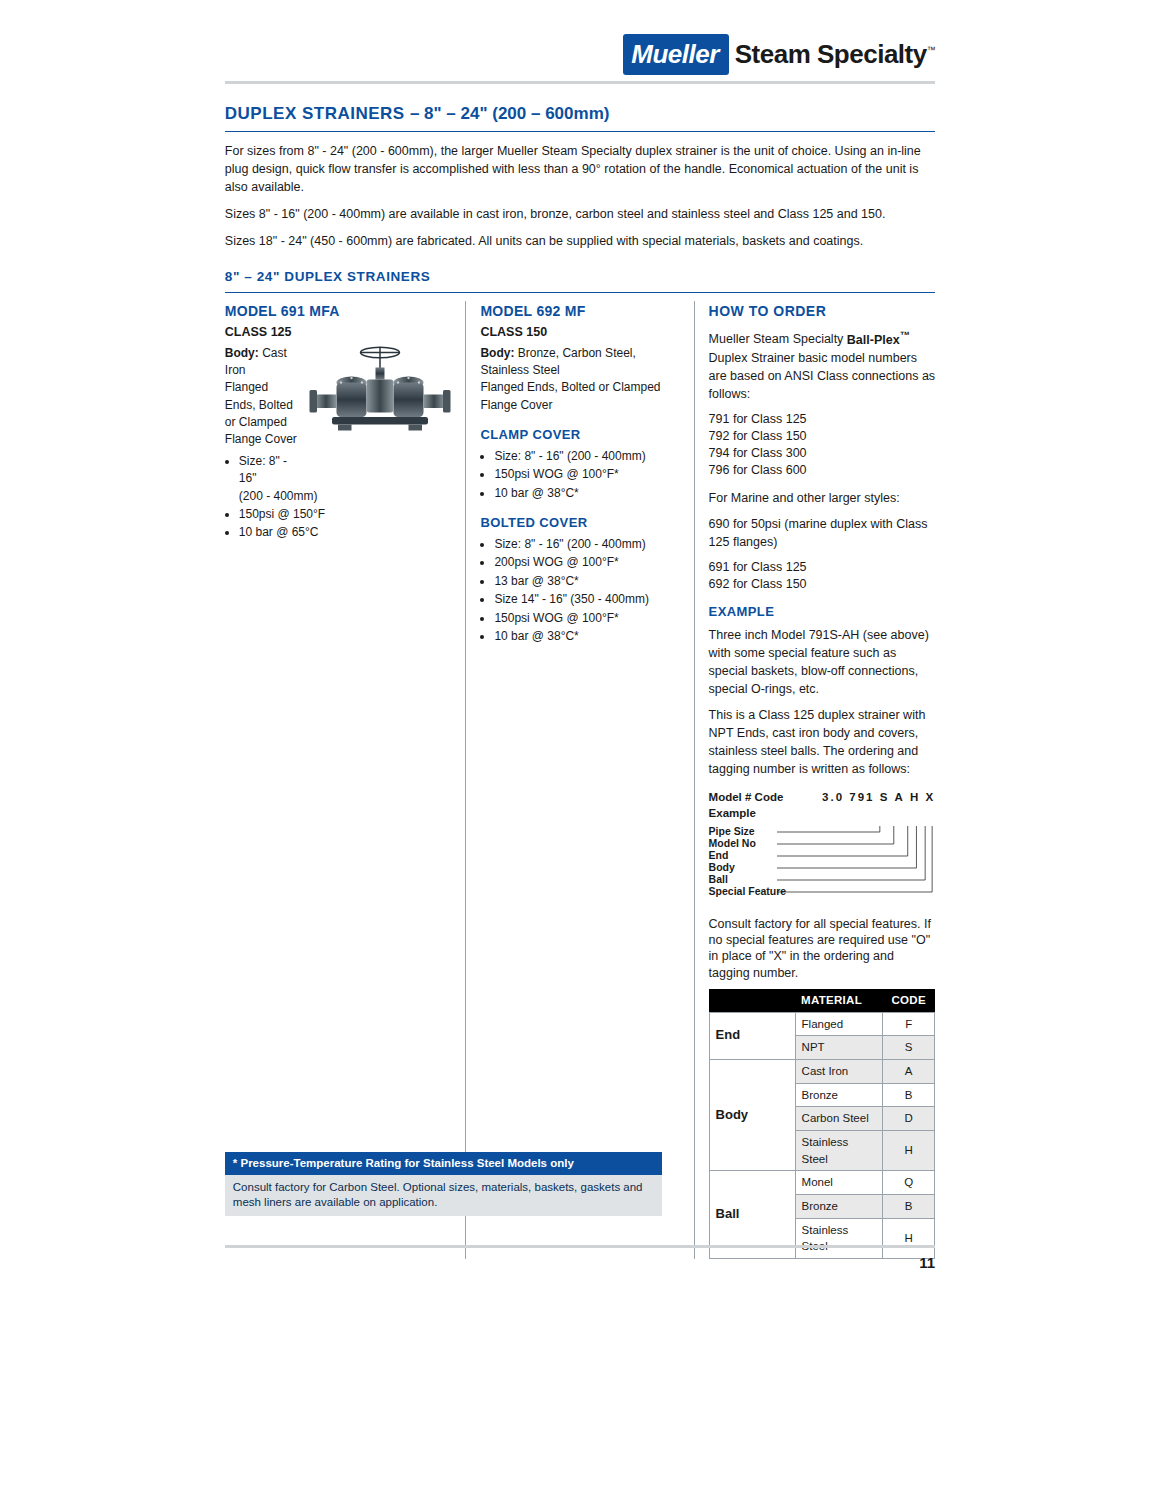Mueller Steam Specialty™
DUPLEX STRAINERS – 8" – 24" (200 – 600mm)
For sizes from 8" - 24" (200 - 600mm), the larger Mueller Steam Specialty duplex strainer is the unit of choice. Using an in-line plug design, quick flow transfer is accomplished with less than a 90° rotation of the handle. Economical actuation of the unit is also available.
Sizes 8" - 16" (200 - 400mm) are available in cast iron, bronze, carbon steel and stainless steel and Class 125 and 150.
Sizes 18" - 24" (450 - 600mm) are fabricated. All units can be supplied with special materials, baskets and coatings.
8" – 24" DUPLEX STRAINERS
MODEL 691 MFA
CLASS 125
Body: Cast Iron
Flanged Ends, Bolted or Clamped Flange Cover
Size: 8" - 16"
(200 - 400mm)
150psi @ 150°F
10 bar @ 65°C
MODEL 692 MF
CLASS 150
Body: Bronze, Carbon Steel, Stainless Steel
Flanged Ends, Bolted or Clamped Flange Cover
CLAMP COVER
Size: 8" - 16" (200 - 400mm)
150psi WOG @ 100°F*
10 bar @ 38°C*
BOLTED COVER
Size: 8" - 16" (200 - 400mm)
200psi WOG @ 100°F*
13 bar @ 38°C*
Size 14" - 16" (350 - 400mm)
150psi WOG @ 100°F*
10 bar @ 38°C*
HOW TO ORDER
Mueller Steam Specialty Ball-Plex™ Duplex Strainer basic model numbers are based on ANSI Class connections as follows:
791 for Class 125
792 for Class 150
794 for Class 300
796 for Class 600
For Marine and other larger styles:
690 for 50psi (marine duplex with Class 125 flanges)
691 for Class 125
692 for Class 150
EXAMPLE
Three inch Model 791S-AH (see above) with some special feature such as special baskets, blow-off connections, special O-rings, etc.
This is a Class 125 duplex strainer with NPT Ends, cast iron body and covers, stainless steel balls. The ordering and tagging number is written as follows:
Model # Code Example 3.0 791 S A H X
Pipe Size
Model No
End
Body
Ball
Special Feature
Consult factory for all special features. If no special features are required use "O" in place of "X" in the ordering and tagging number.
| | MATERIAL | CODE |
| --- | --- | --- |
| End | Flanged | F |
| NPT | S |
| Body | Cast Iron | A |
| Bronze | B |
| Carbon Steel | D |
| Stainless Steel | H |
| Ball | Monel | Q |
| Bronze | B |
| Stainless Steel | H |
* Pressure-Temperature Rating for Stainless Steel Models only
Consult factory for Carbon Steel. Optional sizes, materials, baskets, gaskets and mesh liners are available on application.
11